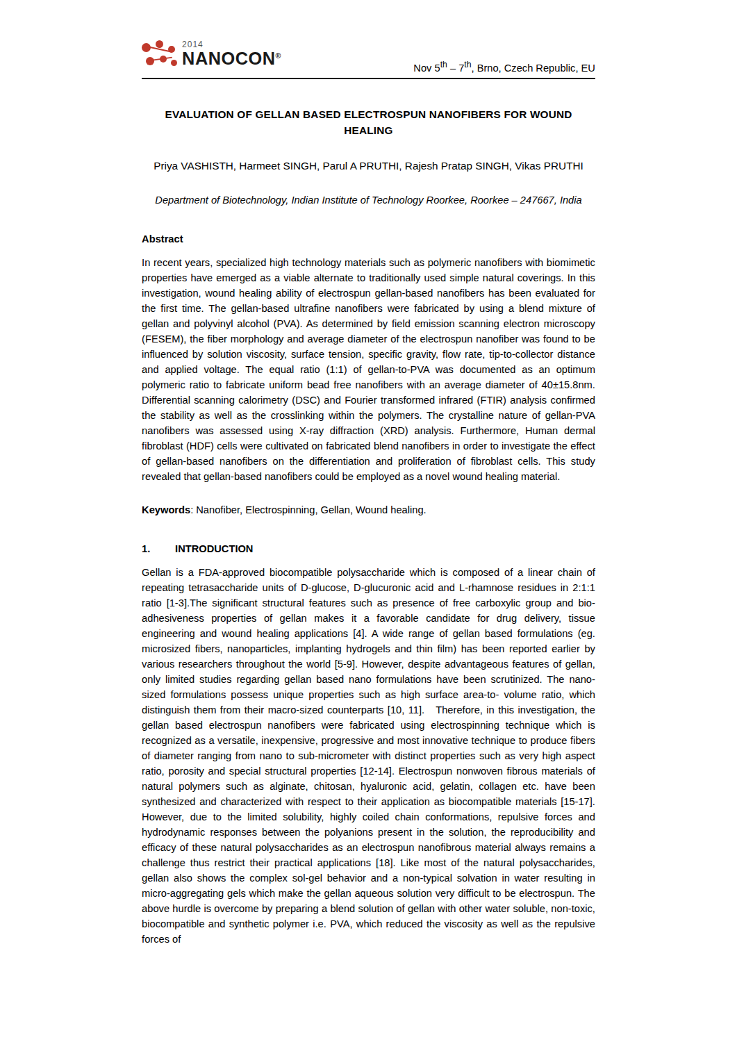2014
NANOCON®
Nov 5th – 7th, Brno, Czech Republic, EU
EVALUATION OF GELLAN BASED ELECTROSPUN NANOFIBERS FOR WOUND HEALING
Priya VASHISTH, Harmeet SINGH, Parul A PRUTHI, Rajesh Pratap SINGH, Vikas PRUTHI
Department of Biotechnology, Indian Institute of Technology Roorkee, Roorkee – 247667, India
Abstract
In recent years, specialized high technology materials such as polymeric nanofibers with biomimetic properties have emerged as a viable alternate to traditionally used simple natural coverings. In this investigation, wound healing ability of electrospun gellan-based nanofibers has been evaluated for the first time. The gellan-based ultrafine nanofibers were fabricated by using a blend mixture of gellan and polyvinyl alcohol (PVA). As determined by field emission scanning electron microscopy (FESEM), the fiber morphology and average diameter of the electrospun nanofiber was found to be influenced by solution viscosity, surface tension, specific gravity, flow rate, tip-to-collector distance and applied voltage. The equal ratio (1:1) of gellan-to-PVA was documented as an optimum polymeric ratio to fabricate uniform bead free nanofibers with an average diameter of 40±15.8nm. Differential scanning calorimetry (DSC) and Fourier transformed infrared (FTIR) analysis confirmed the stability as well as the crosslinking within the polymers. The crystalline nature of gellan-PVA nanofibers was assessed using X-ray diffraction (XRD) analysis. Furthermore, Human dermal fibroblast (HDF) cells were cultivated on fabricated blend nanofibers in order to investigate the effect of gellan-based nanofibers on the differentiation and proliferation of fibroblast cells. This study revealed that gellan-based nanofibers could be employed as a novel wound healing material.
Keywords: Nanofiber, Electrospinning, Gellan, Wound healing.
1. INTRODUCTION
Gellan is a FDA-approved biocompatible polysaccharide which is composed of a linear chain of repeating tetrasaccharide units of D-glucose, D-glucuronic acid and L-rhamnose residues in 2:1:1 ratio [1-3].The significant structural features such as presence of free carboxylic group and bio-adhesiveness properties of gellan makes it a favorable candidate for drug delivery, tissue engineering and wound healing applications [4]. A wide range of gellan based formulations (eg. microsized fibers, nanoparticles, implanting hydrogels and thin film) has been reported earlier by various researchers throughout the world [5-9]. However, despite advantageous features of gellan, only limited studies regarding gellan based nano formulations have been scrutinized. The nano-sized formulations possess unique properties such as high surface area-to- volume ratio, which distinguish them from their macro-sized counterparts [10, 11]. Therefore, in this investigation, the gellan based electrospun nanofibers were fabricated using electrospinning technique which is recognized as a versatile, inexpensive, progressive and most innovative technique to produce fibers of diameter ranging from nano to sub-micrometer with distinct properties such as very high aspect ratio, porosity and special structural properties [12-14]. Electrospun nonwoven fibrous materials of natural polymers such as alginate, chitosan, hyaluronic acid, gelatin, collagen etc. have been synthesized and characterized with respect to their application as biocompatible materials [15-17]. However, due to the limited solubility, highly coiled chain conformations, repulsive forces and hydrodynamic responses between the polyanions present in the solution, the reproducibility and efficacy of these natural polysaccharides as an electrospun nanofibrous material always remains a challenge thus restrict their practical applications [18]. Like most of the natural polysaccharides, gellan also shows the complex sol-gel behavior and a non-typical solvation in water resulting in micro-aggregating gels which make the gellan aqueous solution very difficult to be electrospun. The above hurdle is overcome by preparing a blend solution of gellan with other water soluble, non-toxic, biocompatible and synthetic polymer i.e. PVA, which reduced the viscosity as well as the repulsive forces of